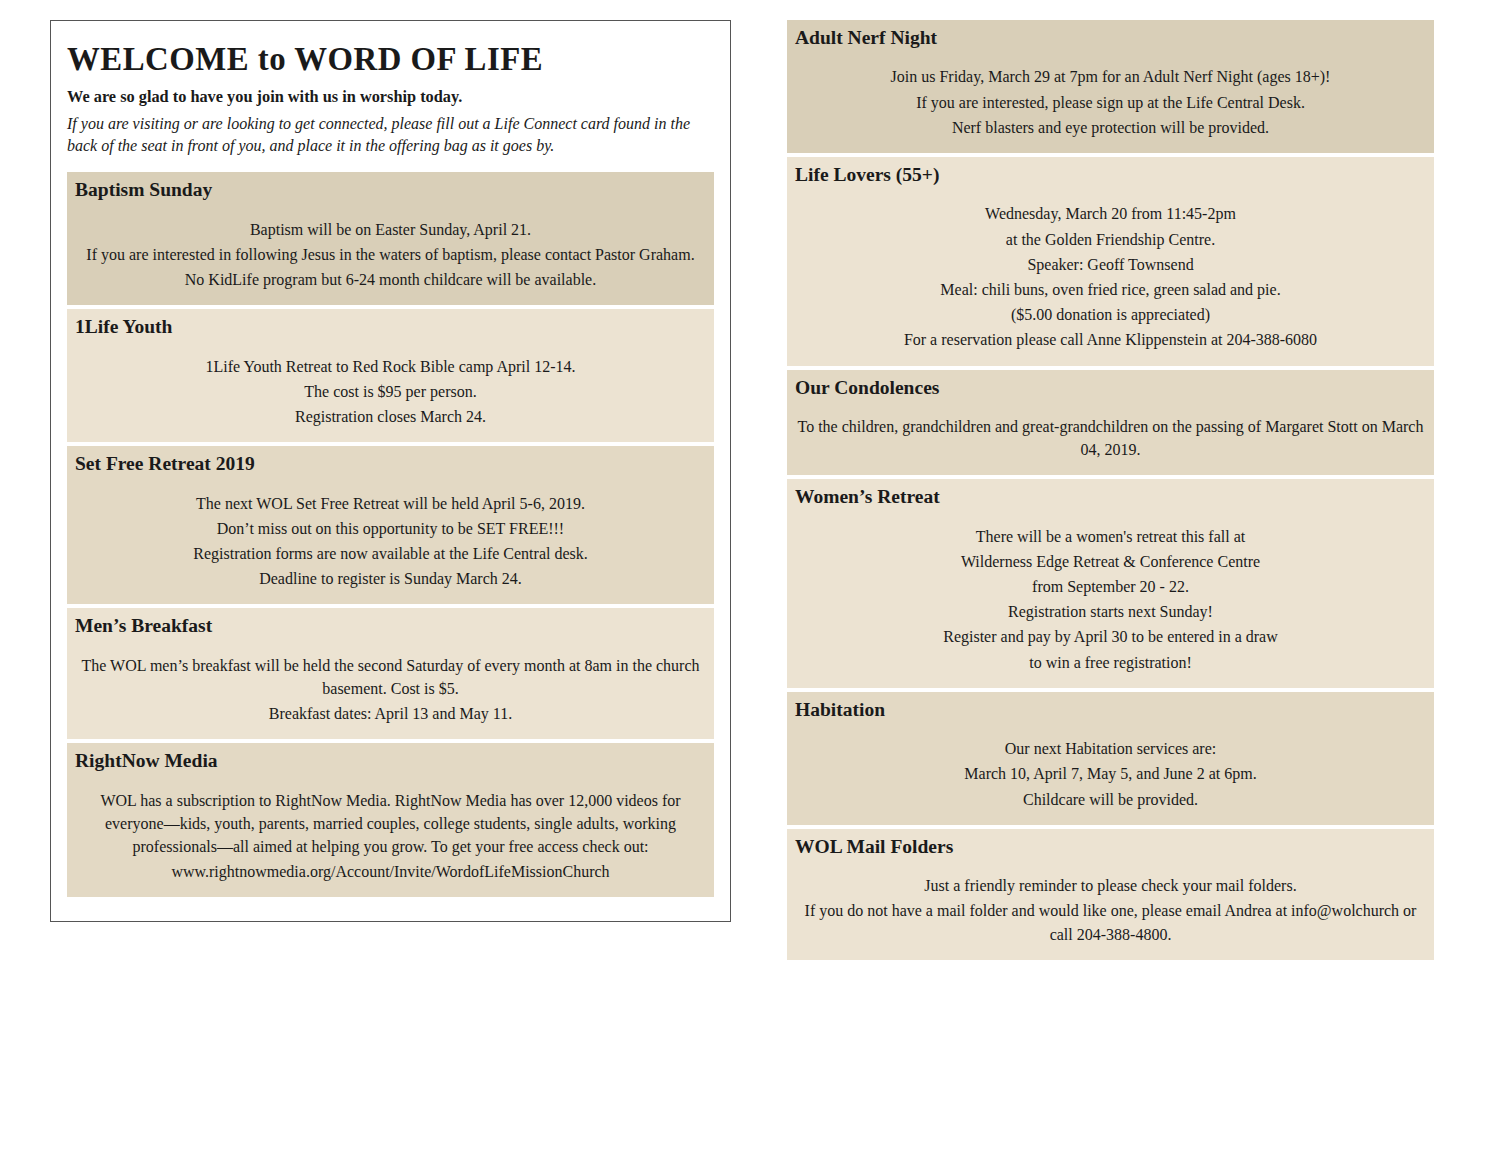WELCOME to WORD OF LIFE
We are so glad to have you join with us in worship today.
If you are visiting or are looking to get connected, please fill out a Life Connect card found in the back of the seat in front of you, and place it in the offering bag as it goes by.
Baptism Sunday
Baptism will be on Easter Sunday, April 21.
If you are interested in following Jesus in the waters of baptism, please contact Pastor Graham.
No KidLife program but 6-24 month childcare will be available.
1Life Youth
1Life Youth Retreat to Red Rock Bible camp April 12-14.
The cost is $95 per person.
Registration closes March 24.
Set Free Retreat 2019
The next WOL Set Free Retreat will be held April 5-6, 2019.
Don’t miss out on this opportunity to be SET FREE!!!
Registration forms are now available at the Life Central desk.
Deadline to register is Sunday March 24.
Men’s Breakfast
The WOL men’s breakfast will be held the second Saturday of every month at 8am in the church basement. Cost is $5.
Breakfast dates: April 13 and May 11.
RightNow Media
WOL has a subscription to RightNow Media. RightNow Media has over 12,000 videos for everyone—kids, youth, parents, married couples, college students, single adults, working professionals—all aimed at helping you grow. To get your free access check out:
www.rightnowmedia.org/Account/Invite/WordofLifeMissionChurch
Adult Nerf Night
Join us Friday, March 29 at 7pm for an Adult Nerf Night (ages 18+)!
If you are interested, please sign up at the Life Central Desk.
Nerf blasters and eye protection will be provided.
Life Lovers (55+)
Wednesday, March 20 from 11:45-2pm
at the Golden Friendship Centre.
Speaker: Geoff Townsend
Meal: chili buns, oven fried rice, green salad and pie.
($5.00 donation is appreciated)
For a reservation please call Anne Klippenstein at 204-388-6080
Our Condolences
To the children, grandchildren and great-grandchildren on the passing of Margaret Stott on March 04, 2019.
Women’s Retreat
There will be a women's retreat this fall at
Wilderness Edge Retreat & Conference Centre
from September 20 - 22.
Registration starts next Sunday!
Register and pay by April 30 to be entered in a draw
to win a free registration!
Habitation
Our next Habitation services are:
March 10, April 7, May 5, and June 2 at 6pm.
Childcare will be provided.
WOL Mail Folders
Just a friendly reminder to please check your mail folders.
If you do not have a mail folder and would like one, please email Andrea at info@wolchurch or call 204-388-4800.